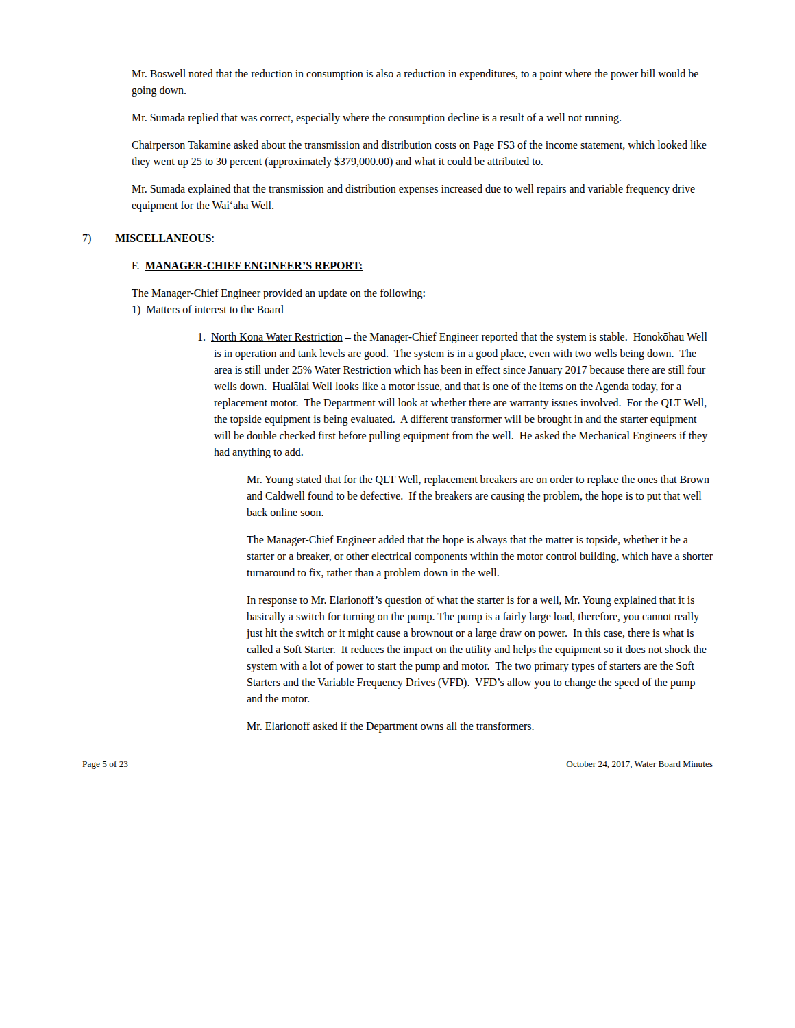Mr. Boswell noted that the reduction in consumption is also a reduction in expenditures, to a point where the power bill would be going down.
Mr. Sumada replied that was correct, especially where the consumption decline is a result of a well not running.
Chairperson Takamine asked about the transmission and distribution costs on Page FS3 of the income statement, which looked like they went up 25 to 30 percent (approximately $379,000.00) and what it could be attributed to.
Mr. Sumada explained that the transmission and distribution expenses increased due to well repairs and variable frequency drive equipment for the Waiʻaha Well.
7) MISCELLANEOUS:
F. MANAGER-CHIEF ENGINEER’S REPORT:
The Manager-Chief Engineer provided an update on the following:
1) Matters of interest to the Board
1. North Kona Water Restriction – the Manager-Chief Engineer reported that the system is stable. Honokōhau Well is in operation and tank levels are good. The system is in a good place, even with two wells being down. The area is still under 25% Water Restriction which has been in effect since January 2017 because there are still four wells down. Hualālai Well looks like a motor issue, and that is one of the items on the Agenda today, for a replacement motor. The Department will look at whether there are warranty issues involved. For the QLT Well, the topside equipment is being evaluated. A different transformer will be brought in and the starter equipment will be double checked first before pulling equipment from the well. He asked the Mechanical Engineers if they had anything to add.
Mr. Young stated that for the QLT Well, replacement breakers are on order to replace the ones that Brown and Caldwell found to be defective. If the breakers are causing the problem, the hope is to put that well back online soon.
The Manager-Chief Engineer added that the hope is always that the matter is topside, whether it be a starter or a breaker, or other electrical components within the motor control building, which have a shorter turnaround to fix, rather than a problem down in the well.
In response to Mr. Elarionoff’s question of what the starter is for a well, Mr. Young explained that it is basically a switch for turning on the pump. The pump is a fairly large load, therefore, you cannot really just hit the switch or it might cause a brownout or a large draw on power. In this case, there is what is called a Soft Starter. It reduces the impact on the utility and helps the equipment so it does not shock the system with a lot of power to start the pump and motor. The two primary types of starters are the Soft Starters and the Variable Frequency Drives (VFD). VFD’s allow you to change the speed of the pump and the motor.
Mr. Elarionoff asked if the Department owns all the transformers.
Page 5 of 23 October 24, 2017, Water Board Minutes